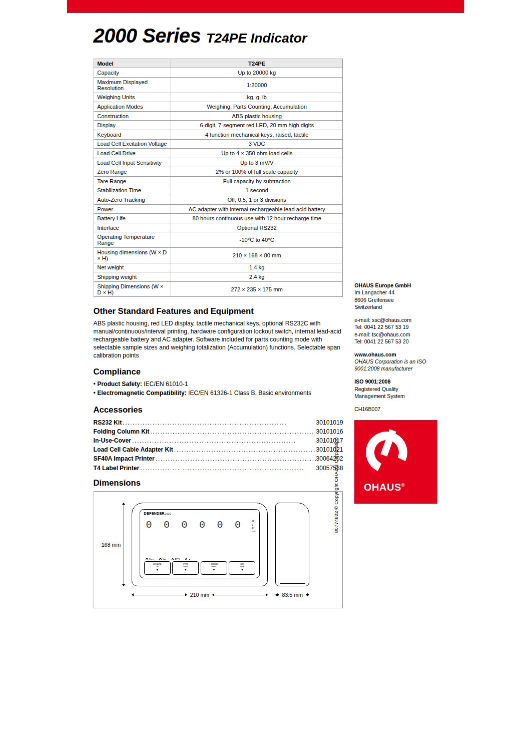2000 Series T24PE Indicator
| Model | T24PE |
| --- | --- |
| Capacity | Up to 20000 kg |
| Maximum Displayed Resolution | 1:20000 |
| Weighing Units | kg, g, lb |
| Application Modes | Weighing, Parts Counting, Accumulation |
| Construction | ABS plastic housing |
| Display | 6-digit, 7-segment red LED, 20 mm high digits |
| Keyboard | 4 function mechanical keys, raised, tactile |
| Load Cell Excitation Voltage | 3 VDC |
| Load Cell Drive | Up to 4 × 350 ohm load cells |
| Load Cell Input Sensitivity | Up to 3 mV/V |
| Zero Range | 2% or 100% of full scale capacity |
| Tare Range | Full capacity by subtraction |
| Stabilization Time | 1 second |
| Auto-Zero Tracking | Off, 0.5, 1 or 3 divisions |
| Power | AC adapter with internal rechargeable lead acid battery |
| Battery Life | 80 hours continuous use with 12 hour recharge time |
| Interface | Optional RS232 |
| Operating Temperature Range | -10°C to 40°C |
| Housing dimensions (W × D × H) | 210 × 168 × 80 mm |
| Net weight | 1.4 kg |
| Shipping weight | 2.4 kg |
| Shipping Dimensions (W × D × H) | 272 × 235 × 175 mm |
Other Standard Features and Equipment
ABS plastic housing, red LED display, tactile mechanical keys, optional RS232C with manual/continuous/interval printing, hardware configuration lockout switch, internal lead-acid rechargeable battery and AC adapter. Software included for parts counting mode with selectable sample sizes and weighing totalization (Accumulation) functions. Selectable span calibration points
Compliance
• Product Safety: IEC/EN 61010-1
• Electromagnetic Compatibility: IEC/EN 61326-1 Class B, Basic environments
Accessories
RS232 Kit.................................................................. 30101019
Folding Column Kit.................................................................. 30101016
In-Use-Cover.................................................................. 30101017
Load Cell Cable Adapter Kit.................................................................. 30101021
SF40A Impact Printer.................................................................. 30064202
T4 Label Printer.................................................................. 30057588
Dimensions
168 mm
DEFENDER2000
000000
kg
g
lb
pcs
Zero Net PCS ▼
On/Zero
Off
▼
Print
Units
▼
Function
Menu
▼
Tare
Mem
▼
210 mm
83.5 mm
OHAUS Europe GmbH
Im Langacher 44
8606 Greifensee
Switzerland
e-mail: ssc@ohaus.com
Tel: 0041 22 567 53 19
e-mail: tsc@ohaus.com
Tel: 0041 22 567 53 20
www.ohaus.com
OHAUS Corporation is an ISO 9001:2008 manufacturer
ISO 9001:2008
Registered Quality
Management System
CH16B007
80774822 © Copyright OHAUS Corporation
OHAUS®